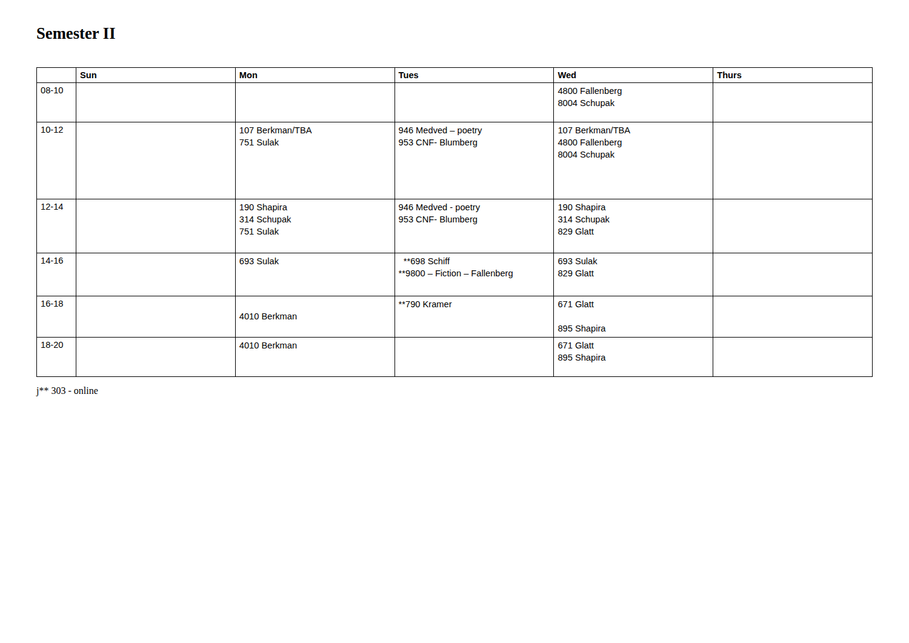Semester II
| | Sun | Mon | Tues | Wed | Thurs |
| --- | --- | --- | --- | --- | --- |
| 08-10 | | | | 4800 Fallenberg 8004 Schupak | |
| 10-12 | | 107 Berkman/TBA 751 Sulak | 946 Medved – poetry 953 CNF- Blumberg | 107 Berkman/TBA 4800 Fallenberg 8004 Schupak | |
| 12-14 | | 190 Shapira 314 Schupak 751 Sulak | 946 Medved - poetry 953 CNF- Blumberg | 190 Shapira 314 Schupak 829 Glatt | |
| 14-16 | | 693 Sulak | **698 Schiff **9800 – Fiction – Fallenberg | 693 Sulak 829 Glatt | |
| 16-18 | | 4010 Berkman | **790 Kramer | 671 Glatt 895 Shapira | |
| 18-20 | | 4010 Berkman | | 671 Glatt 895 Shapira | |
j** 303 - online